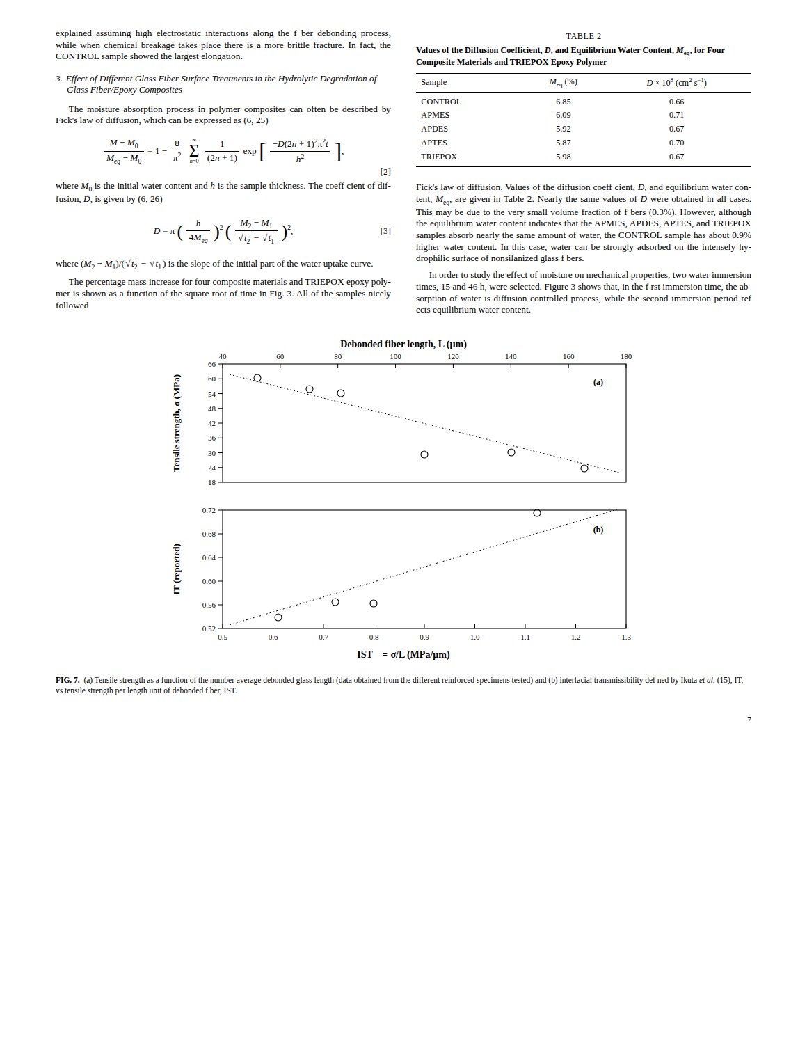explained assuming high electrostatic interactions along the f ber debonding process, while when chemical breakage takes place there is a more brittle fracture. In fact, the CONTROL sample showed the largest elongation.
3. Effect of Different Glass Fiber Surface Treatments in the Hydrolytic Degradation of Glass Fiber/Epoxy Composites
The moisture absorption process in polymer composites can often be described by Fick's law of diffusion, which can be expressed as (6, 25)
M − M 0 Meq − M 0 = 1 − 8 π2 ∞ Σ n=0 1 (2n + 1) exp [ −D(2n + 1)2π2 t h 2 ], [2]
where M 0 is the initial water content and h is the sample thickness. The coeff cient of diffusion, D, is given by (6, 26)
D = π ( h 4Meq ) 2 ( M 2 − M 1 √t 2 − √t 1 ) 2, [3]
where (M 2 − M 1)/(√t 2 − √t 1) is the slope of the initial part of the water uptake curve.
The percentage mass increase for four composite materials and TRIEPOX epoxy polymer is shown as a function of the square root of time in Fig. 3. All of the samples nicely followed
TABLE 2 Values of the Diffusion Coefficient, D , and Equilibrium Water Content, M eq , for Four Composite Materials and TRIEPOX Epoxy Polymer
| Sample | M eq (%) | D × 10 8 (cm 2 s −1 ) |
| --- | --- | --- |
| CONTROL | 6.85 | 0.66 |
| APMES | 6.09 | 0.71 |
| APDES | 5.92 | 0.67 |
| APTES | 5.87 | 0.70 |
| TRIEPOX | 5.98 | 0.67 |
Fick's law of diffusion. Values of the diffusion coeff cient, D, and equilibrium water content, Meq, are given in Table 2. Nearly the same values of D were obtained in all cases. This may be due to the very small volume fraction of f bers (0.3%). However, although the equilibrium water content indicates that the APMES, APDES, APTES, and TRIEPOX samples absorb nearly the same amount of water, the CONTROL sample has about 0.9% higher water content. In this case, water can be strongly adsorbed on the intensely hydrophilic surface of nonsilanized glass f bers.
In order to study the effect of moisture on mechanical properties, two water immersion times, 15 and 46 h, were selected. Figure 3 shows that, in the f rst immersion time, the absorption of water is diffusion controlled process, while the second immersion period ref ects equilibrium water content.
Debonded fiber length, L (µm) 40 60 80 100 120 140 160 180 66 60 54 48 42 36 30 24 18 Tensile strength, σ (MPa) (a) 0.5 0.6 0.7 0.8 0.9 1.0 1.1 1.2 1.3 0.72 0.68 0.64 0.60 0.56 0.52 IT (reported) (b) IST = σ/L (MPa/µm)
FIG. 7. (a) Tensile strength as a function of the number average debonded glass length (data obtained from the different reinforced specimens tested) and (b) interfacial transmissibility def ned by Ikuta et al. (15), IT, vs tensile strength per length unit of debonded f ber, IST.
7